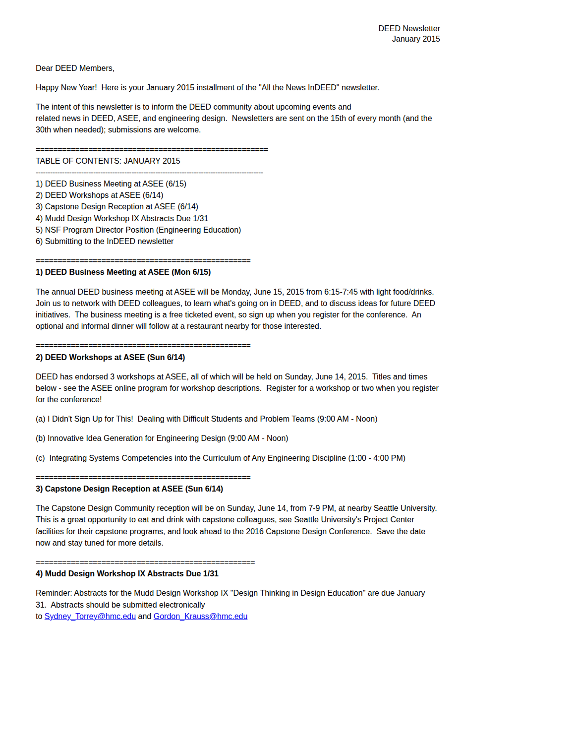DEED Newsletter
January 2015
Dear DEED Members,
Happy New Year! Here is your January 2015 installment of the "All the News InDEED" newsletter.
The intent of this newsletter is to inform the DEED community about upcoming events and
related news in DEED, ASEE, and engineering design. Newsletters are sent on the 15th of every month (and the 30th when needed); submissions are welcome.
=====================================================
TABLE OF CONTENTS: JANUARY 2015
-----------------------------------------------------------------------------------------------
1) DEED Business Meeting at ASEE (6/15)
2) DEED Workshops at ASEE (6/14)
3) Capstone Design Reception at ASEE (6/14)
4) Mudd Design Workshop IX Abstracts Due 1/31
5) NSF Program Director Position (Engineering Education)
6) Submitting to the InDEED newsletter
=================================================
1) DEED Business Meeting at ASEE (Mon 6/15)
The annual DEED business meeting at ASEE will be Monday, June 15, 2015 from 6:15-7:45 with light food/drinks. Join us to network with DEED colleagues, to learn what's going on in DEED, and to discuss ideas for future DEED initiatives. The business meeting is a free ticketed event, so sign up when you register for the conference. An optional and informal dinner will follow at a restaurant nearby for those interested.
=================================================
2) DEED Workshops at ASEE (Sun 6/14)
DEED has endorsed 3 workshops at ASEE, all of which will be held on Sunday, June 14, 2015. Titles and times below - see the ASEE online program for workshop descriptions. Register for a workshop or two when you register for the conference!
(a) I Didn't Sign Up for This! Dealing with Difficult Students and Problem Teams (9:00 AM - Noon)
(b) Innovative Idea Generation for Engineering Design (9:00 AM - Noon)
(c) Integrating Systems Competencies into the Curriculum of Any Engineering Discipline (1:00 - 4:00 PM)
=================================================
3) Capstone Design Reception at ASEE (Sun 6/14)
The Capstone Design Community reception will be on Sunday, June 14, from 7-9 PM, at nearby Seattle University. This is a great opportunity to eat and drink with capstone colleagues, see Seattle University's Project Center facilities for their capstone programs, and look ahead to the 2016 Capstone Design Conference. Save the date now and stay tuned for more details.
==================================================
4) Mudd Design Workshop IX Abstracts Due 1/31
Reminder: Abstracts for the Mudd Design Workshop IX "Design Thinking in Design Education" are due January 31. Abstracts should be submitted electronically
to Sydney_Torrey@hmc.edu and Gordon_Krauss@hmc.edu